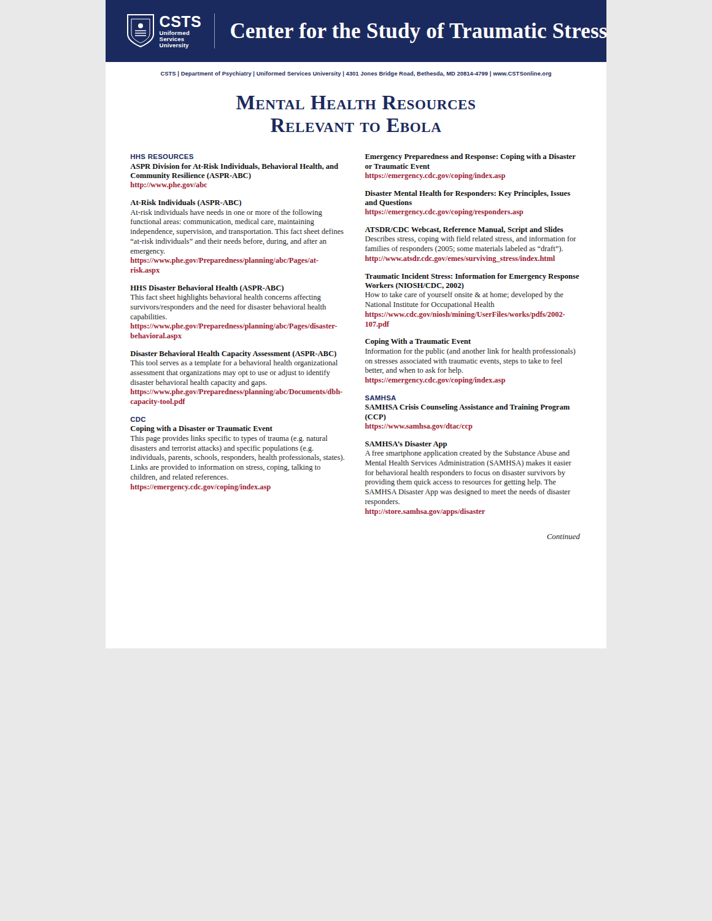CSTS Uniformed Services University
Center for the Study of Traumatic Stress
CSTS | Department of Psychiatry | Uniformed Services University | 4301 Jones Bridge Road, Bethesda, MD 20814-4799 | www.CSTSonline.org
Mental Health Resources
Relevant to Ebola
HHS Resources
ASPR Division for At-Risk Individuals, Behavioral Health, and Community Resilience (ASPR-ABC)
http://www.phe.gov/abc
At-Risk Individuals (ASPR-ABC)
At-risk individuals have needs in one or more of the following functional areas: communication, medical care, maintaining independence, supervision, and transportation. This fact sheet defines “at-risk individuals” and their needs before, during, and after an emergency.
https://www.phe.gov/Preparedness/planning/abc/Pages/at-risk.aspx
HHS Disaster Behavioral Health (ASPR-ABC)
This fact sheet highlights behavioral health concerns affecting survivors/responders and the need for disaster behavioral health capabilities.
https://www.phe.gov/Preparedness/planning/abc/Pages/disaster-behavioral.aspx
Disaster Behavioral Health Capacity Assessment (ASPR-ABC)
This tool serves as a template for a behavioral health organizational assessment that organizations may opt to use or adjust to identify disaster behavioral health capacity and gaps.
https://www.phe.gov/Preparedness/planning/abc/Documents/dbh-capacity-tool.pdf
CDC
Coping with a Disaster or Traumatic Event
This page provides links specific to types of trauma (e.g. natural disasters and terrorist attacks) and specific populations (e.g. individuals, parents, schools, responders, health professionals, states). Links are provided to information on stress, coping, talking to children, and related references.
https://emergency.cdc.gov/coping/index.asp
Emergency Preparedness and Response: Coping with a Disaster or Traumatic Event
https://emergency.cdc.gov/coping/index.asp
Disaster Mental Health for Responders: Key Principles, Issues and Questions
https://emergency.cdc.gov/coping/responders.asp
ATSDR/CDC Webcast, Reference Manual, Script and Slides
Describes stress, coping with field related stress, and information for families of responders (2005; some materials labeled as “draft”).
http://www.atsdr.cdc.gov/emes/surviving_stress/index.html
Traumatic Incident Stress: Information for Emergency Response Workers (NIOSH/CDC, 2002)
How to take care of yourself onsite & at home; developed by the National Institute for Occupational Health
https://www.cdc.gov/niosh/mining/UserFiles/works/pdfs/2002-107.pdf
Coping With a Traumatic Event
Information for the public (and another link for health professionals) on stresses associated with traumatic events, steps to take to feel better, and when to ask for help.
https://emergency.cdc.gov/coping/index.asp
SAMHSA
SAMHSA Crisis Counseling Assistance and Training Program (CCP)
https://www.samhsa.gov/dtac/ccp
SAMHSA’s Disaster App
A free smartphone application created by the Substance Abuse and Mental Health Services Administration (SAMHSA) makes it easier for behavioral health responders to focus on disaster survivors by providing them quick access to resources for getting help. The SAMHSA Disaster App was designed to meet the needs of disaster responders.
http://store.samhsa.gov/apps/disaster
Continued